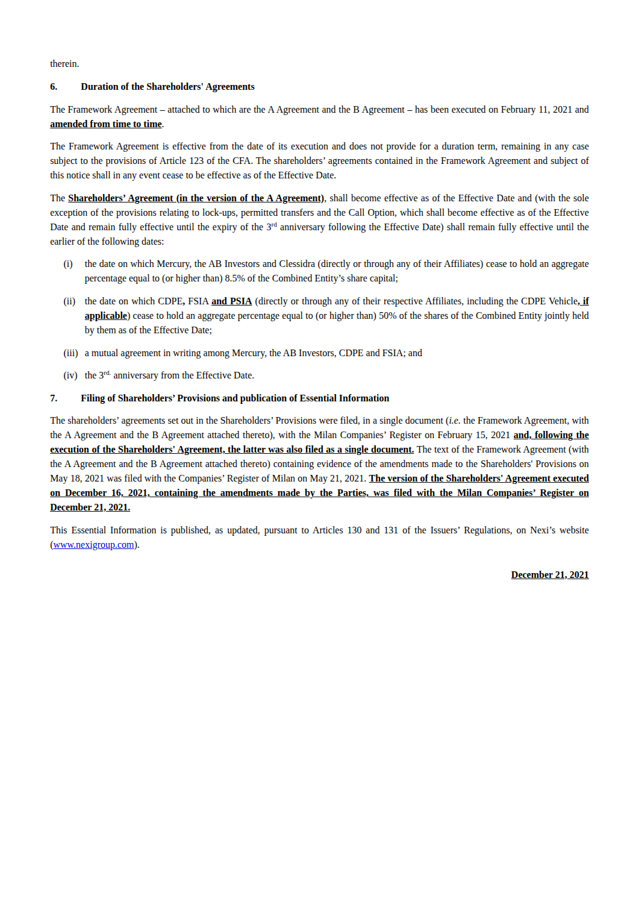therein.
6. Duration of the Shareholders' Agreements
The Framework Agreement – attached to which are the A Agreement and the B Agreement – has been executed on February 11, 2021 and amended from time to time.
The Framework Agreement is effective from the date of its execution and does not provide for a duration term, remaining in any case subject to the provisions of Article 123 of the CFA. The shareholders’ agreements contained in the Framework Agreement and subject of this notice shall in any event cease to be effective as of the Effective Date.
The Shareholders’ Agreement (in the version of the A Agreement), shall become effective as of the Effective Date and (with the sole exception of the provisions relating to lock-ups, permitted transfers and the Call Option, which shall become effective as of the Effective Date and remain fully effective until the expiry of the 3rd anniversary following the Effective Date) shall remain fully effective until the earlier of the following dates:
(i) the date on which Mercury, the AB Investors and Clessidra (directly or through any of their Affiliates) cease to hold an aggregate percentage equal to (or higher than) 8.5% of the Combined Entity’s share capital;
(ii) the date on which CDPE, FSIA and PSIA (directly or through any of their respective Affiliates, including the CDPE Vehicle, if applicable) cease to hold an aggregate percentage equal to (or higher than) 50% of the shares of the Combined Entity jointly held by them as of the Effective Date;
(iii) a mutual agreement in writing among Mercury, the AB Investors, CDPE and FSIA; and
(iv) the 3rd. anniversary from the Effective Date.
7. Filing of Shareholders’ Provisions and publication of Essential Information
The shareholders’ agreements set out in the Shareholders’ Provisions were filed, in a single document (i.e. the Framework Agreement, with the A Agreement and the B Agreement attached thereto), with the Milan Companies’ Register on February 15, 2021 and, following the execution of the Shareholders' Agreement, the latter was also filed as a single document. The text of the Framework Agreement (with the A Agreement and the B Agreement attached thereto) containing evidence of the amendments made to the Shareholders' Provisions on May 18, 2021 was filed with the Companies’ Register of Milan on May 21, 2021. The version of the Shareholders' Agreement executed on December 16, 2021, containing the amendments made by the Parties, was filed with the Milan Companies’ Register on December 21, 2021.
This Essential Information is published, as updated, pursuant to Articles 130 and 131 of the Issuers’ Regulations, on Nexi’s website (www.nexigroup.com).
December 21, 2021